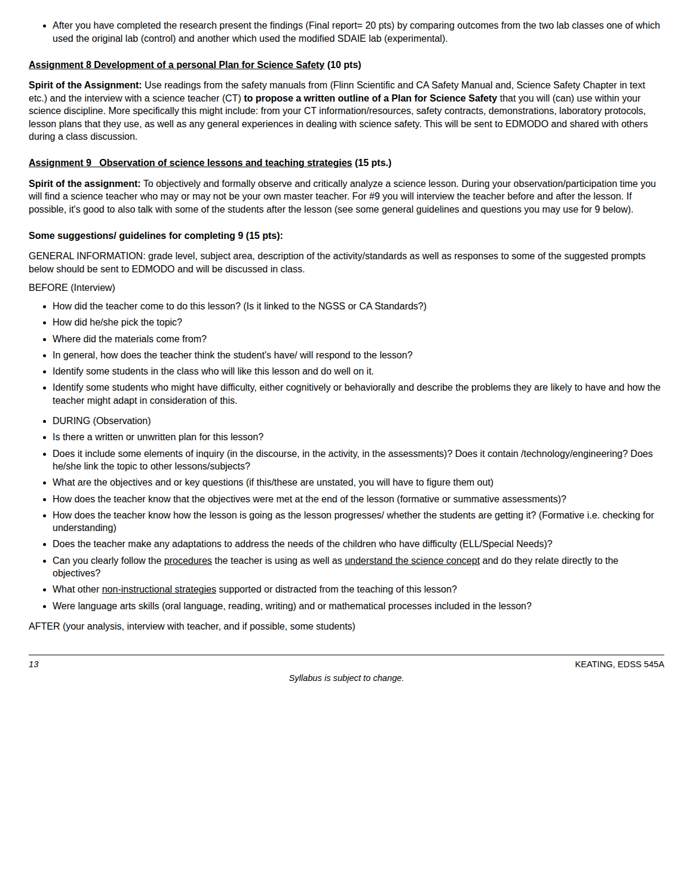After you have completed the research present the findings (Final report= 20 pts) by comparing outcomes from the two lab classes one of which used the original lab (control) and another which used the modified SDAIE lab (experimental).
Assignment 8 Development of a personal Plan for Science Safety (10 pts)
Spirit of the Assignment: Use readings from the safety manuals from (Flinn Scientific and CA Safety Manual and, Science Safety Chapter in text etc.) and the interview with a science teacher (CT) to propose a written outline of a Plan for Science Safety that you will (can) use within your science discipline. More specifically this might include: from your CT information/resources, safety contracts, demonstrations, laboratory protocols, lesson plans that they use, as well as any general experiences in dealing with science safety. This will be sent to EDMODO and shared with others during a class discussion.
Assignment 9 Observation of science lessons and teaching strategies (15 pts.)
Spirit of the assignment: To objectively and formally observe and critically analyze a science lesson. During your observation/participation time you will find a science teacher who may or may not be your own master teacher. For #9 you will interview the teacher before and after the lesson. If possible, it's good to also talk with some of the students after the lesson (see some general guidelines and questions you may use for 9 below).
Some suggestions/ guidelines for completing 9 (15 pts):
GENERAL INFORMATION: grade level, subject area, description of the activity/standards as well as responses to some of the suggested prompts below should be sent to EDMODO and will be discussed in class.
BEFORE (Interview)
How did the teacher come to do this lesson? (Is it linked to the NGSS or CA Standards?)
How did he/she pick the topic?
Where did the materials come from?
In general, how does the teacher think the student's have/ will respond to the lesson?
Identify some students in the class who will like this lesson and do well on it.
Identify some students who might have difficulty, either cognitively or behaviorally and describe the problems they are likely to have and how the teacher might adapt in consideration of this.
DURING (Observation)
Is there a written or unwritten plan for this lesson?
Does it include some elements of inquiry (in the discourse, in the activity, in the assessments)? Does it contain /technology/engineering? Does he/she link the topic to other lessons/subjects?
What are the objectives and or key questions (if this/these are unstated, you will have to figure them out)
How does the teacher know that the objectives were met at the end of the lesson (formative or summative assessments)?
How does the teacher know how the lesson is going as the lesson progresses/ whether the students are getting it? (Formative i.e. checking for understanding)
Does the teacher make any adaptations to address the needs of the children who have difficulty (ELL/Special Needs)?
Can you clearly follow the procedures the teacher is using as well as understand the science concept and do they relate directly to the objectives?
What other non-instructional strategies supported or distracted from the teaching of this lesson?
Were language arts skills (oral language, reading, writing) and or mathematical processes included in the lesson?
AFTER (your analysis, interview with teacher, and if possible, some students)
13 KEATING, EDSS 545A
Syllabus is subject to change.